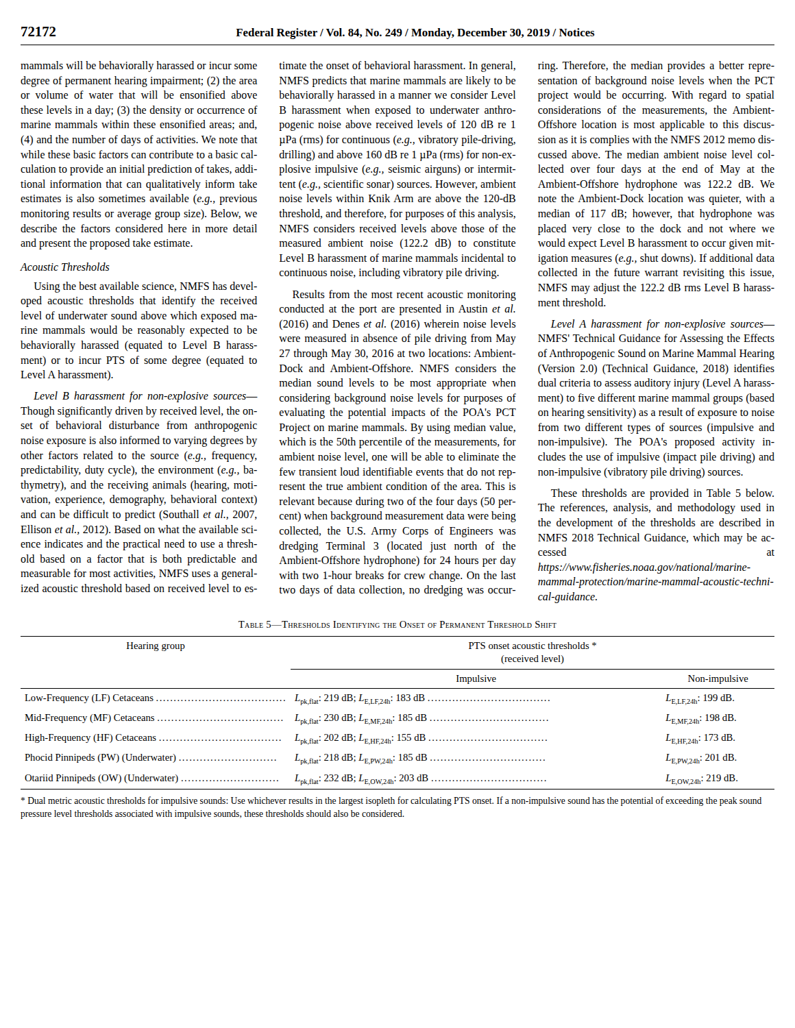72172 Federal Register / Vol. 84, No. 249 / Monday, December 30, 2019 / Notices
mammals will be behaviorally harassed or incur some degree of permanent hearing impairment; (2) the area or volume of water that will be ensonified above these levels in a day; (3) the density or occurrence of marine mammals within these ensonified areas; and, (4) and the number of days of activities. We note that while these basic factors can contribute to a basic calculation to provide an initial prediction of takes, additional information that can qualitatively inform take estimates is also sometimes available (e.g., previous monitoring results or average group size). Below, we describe the factors considered here in more detail and present the proposed take estimate.
Acoustic Thresholds
Using the best available science, NMFS has developed acoustic thresholds that identify the received level of underwater sound above which exposed marine mammals would be reasonably expected to be behaviorally harassed (equated to Level B harassment) or to incur PTS of some degree (equated to Level A harassment).
Level B harassment for non-explosive sources—Though significantly driven by received level, the onset of behavioral disturbance from anthropogenic noise exposure is also informed to varying degrees by other factors related to the source (e.g., frequency, predictability, duty cycle), the environment (e.g., bathymetry), and the receiving animals (hearing, motivation, experience, demography, behavioral context) and can be difficult to predict (Southall et al., 2007, Ellison et al., 2012). Based on what the available science indicates and the practical need to use a threshold based on a factor that is both predictable and measurable for most activities, NMFS uses a generalized acoustic threshold based on received level to estimate the onset of behavioral harassment. In general, NMFS predicts that marine mammals are likely to be behaviorally harassed in a manner we consider Level B harassment when exposed to underwater anthropogenic noise above received levels of 120 dB re 1 µPa (rms) for continuous (e.g., vibratory pile-driving, drilling) and above 160 dB re 1 µPa (rms) for non-explosive impulsive (e.g., seismic airguns) or intermittent (e.g., scientific sonar) sources. However, ambient noise levels within Knik Arm are above the 120-dB threshold, and therefore, for purposes of this analysis, NMFS considers received levels above those of the measured ambient noise (122.2 dB) to constitute Level B harassment of marine mammals incidental to continuous noise, including vibratory pile driving.
Results from the most recent acoustic monitoring conducted at the port are presented in Austin et al. (2016) and Denes et al. (2016) wherein noise levels were measured in absence of pile driving from May 27 through May 30, 2016 at two locations: Ambient-Dock and Ambient-Offshore. NMFS considers the median sound levels to be most appropriate when considering background noise levels for purposes of evaluating the potential impacts of the POA's PCT Project on marine mammals. By using median value, which is the 50th percentile of the measurements, for ambient noise level, one will be able to eliminate the few transient loud identifiable events that do not represent the true ambient condition of the area. This is relevant because during two of the four days (50 percent) when background measurement data were being collected, the U.S. Army Corps of Engineers was dredging Terminal 3 (located just north of the Ambient-Offshore hydrophone) for 24 hours per day with two 1-hour breaks for crew change. On the last two days of data collection, no dredging was occurring. Therefore, the median provides a better representation of background noise levels when the PCT project would be occurring. With regard to spatial considerations of the measurements, the Ambient-Offshore location is most applicable to this discussion as it is complies with the NMFS 2012 memo discussed above. The median ambient noise level collected over four days at the end of May at the Ambient-Offshore hydrophone was 122.2 dB. We note the Ambient-Dock location was quieter, with a median of 117 dB; however, that hydrophone was placed very close to the dock and not where we would expect Level B harassment to occur given mitigation measures (e.g., shut downs). If additional data collected in the future warrant revisiting this issue, NMFS may adjust the 122.2 dB rms Level B harassment threshold.
Level A harassment for non-explosive sources—NMFS' Technical Guidance for Assessing the Effects of Anthropogenic Sound on Marine Mammal Hearing (Version 2.0) (Technical Guidance, 2018) identifies dual criteria to assess auditory injury (Level A harassment) to five different marine mammal groups (based on hearing sensitivity) as a result of exposure to noise from two different types of sources (impulsive and non-impulsive). The POA's proposed activity includes the use of impulsive (impact pile driving) and non-impulsive (vibratory pile driving) sources.
These thresholds are provided in Table 5 below. The references, analysis, and methodology used in the development of the thresholds are described in NMFS 2018 Technical Guidance, which may be accessed at https://www.fisheries.noaa.gov/national/marine-mammal-protection/marine-mammal-acoustic-technical-guidance.
Table 5—Thresholds Identifying the Onset of Permanent Threshold Shift
| Hearing group | PTS onset acoustic thresholds * (received level) |
| --- | --- |
| Impulsive | Non-impulsive |
| Low-Frequency (LF) Cetaceans ..................................... | L pk,flat : 219 dB; L E,LF,24h : 183 dB ................................... | L E,LF,24h : 199 dB. |
| Mid-Frequency (MF) Cetaceans .................................... | L pk,flat : 230 dB; L E,MF,24h : 185 dB .................................. | L E,MF,24h : 198 dB. |
| High-Frequency (HF) Cetaceans ................................... | L pk,flat : 202 dB; L E,HF,24h : 155 dB .................................. | L E,HF,24h : 173 dB. |
| Phocid Pinnipeds (PW) (Underwater) ............................ | L pk,flat : 218 dB; L E,PW,24h : 185 dB ................................. | L E,PW,24h : 201 dB. |
| Otariid Pinnipeds (OW) (Underwater) ............................ | L pk,flat : 232 dB; L E,OW,24h : 203 dB ................................. | L E,OW,24h : 219 dB. |
* Dual metric acoustic thresholds for impulsive sounds: Use whichever results in the largest isopleth for calculating PTS onset. If a non-impulsive sound has the potential of exceeding the peak sound pressure level thresholds associated with impulsive sounds, these thresholds should also be considered.